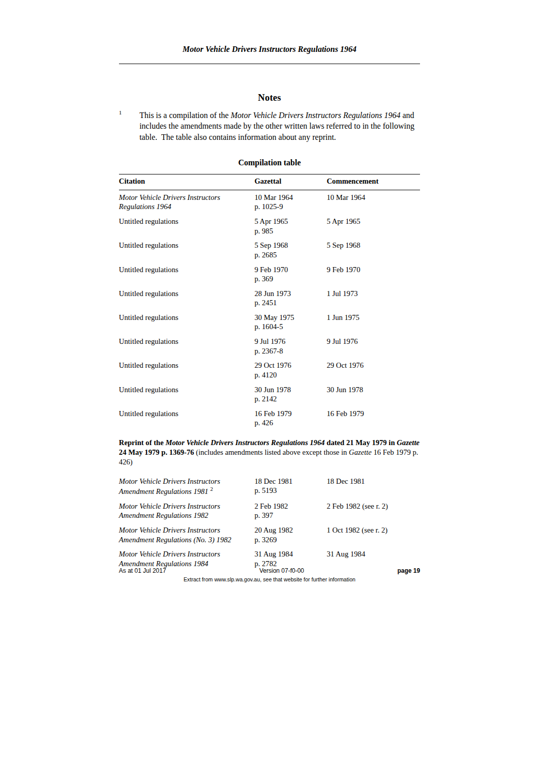Motor Vehicle Drivers Instructors Regulations 1964
Notes
1
This is a compilation of the Motor Vehicle Drivers Instructors Regulations 1964 and includes the amendments made by the other written laws referred to in the following table. The table also contains information about any reprint.
Compilation table
| Citation | Gazettal | Commencement |
| --- | --- | --- |
| Motor Vehicle Drivers Instructors Regulations 1964 | 10 Mar 1964 p. 1025-9 | 10 Mar 1964 |
| Untitled regulations | 5 Apr 1965 p. 985 | 5 Apr 1965 |
| Untitled regulations | 5 Sep 1968 p. 2685 | 5 Sep 1968 |
| Untitled regulations | 9 Feb 1970 p. 369 | 9 Feb 1970 |
| Untitled regulations | 28 Jun 1973 p. 2451 | 1 Jul 1973 |
| Untitled regulations | 30 May 1975 p. 1604-5 | 1 Jun 1975 |
| Untitled regulations | 9 Jul 1976 p. 2367-8 | 9 Jul 1976 |
| Untitled regulations | 29 Oct 1976 p. 4120 | 29 Oct 1976 |
| Untitled regulations | 30 Jun 1978 p. 2142 | 30 Jun 1978 |
| Untitled regulations | 16 Feb 1979 p. 426 | 16 Feb 1979 |
Reprint of the Motor Vehicle Drivers Instructors Regulations 1964 dated 21 May 1979 in Gazette 24 May 1979 p. 1369-76 (includes amendments listed above except those in Gazette 16 Feb 1979 p. 426)
| Motor Vehicle Drivers Instructors Amendment Regulations 1981 2 | 18 Dec 1981 p. 5193 | 18 Dec 1981 |
| Motor Vehicle Drivers Instructors Amendment Regulations 1982 | 2 Feb 1982 p. 397 | 2 Feb 1982 (see r. 2) |
| Motor Vehicle Drivers Instructors Amendment Regulations (No. 3) 1982 | 20 Aug 1982 p. 3269 | 1 Oct 1982 (see r. 2) |
| Motor Vehicle Drivers Instructors Amendment Regulations 1984 | 31 Aug 1984 p. 2782 | 31 Aug 1984 |
As at 01 Jul 2017 Version 07-f0-00 page 19
Extract from www.slp.wa.gov.au, see that website for further information